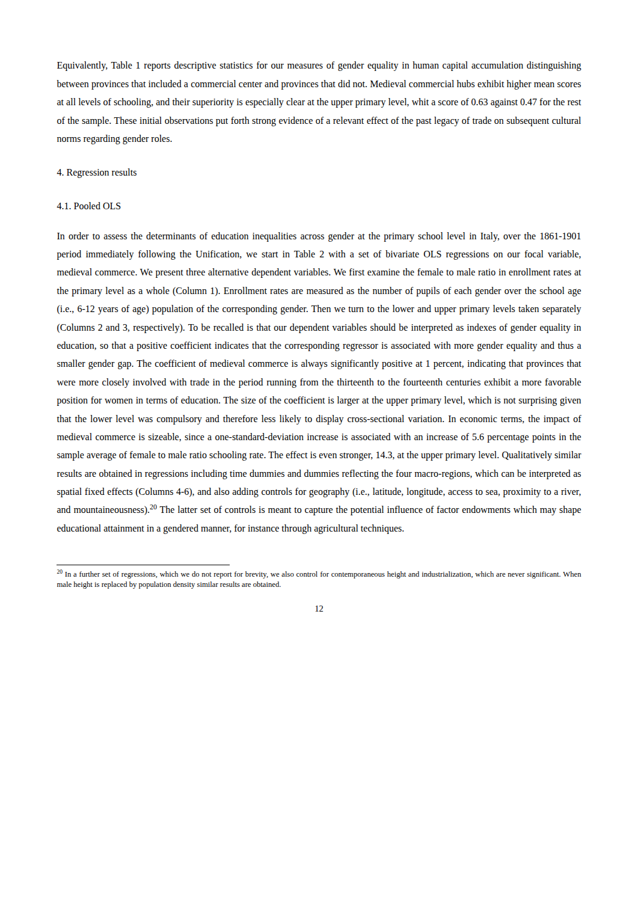Equivalently, Table 1 reports descriptive statistics for our measures of gender equality in human capital accumulation distinguishing between provinces that included a commercial center and provinces that did not. Medieval commercial hubs exhibit higher mean scores at all levels of schooling, and their superiority is especially clear at the upper primary level, whit a score of 0.63 against 0.47 for the rest of the sample. These initial observations put forth strong evidence of a relevant effect of the past legacy of trade on subsequent cultural norms regarding gender roles.
4. Regression results
4.1. Pooled OLS
In order to assess the determinants of education inequalities across gender at the primary school level in Italy, over the 1861-1901 period immediately following the Unification, we start in Table 2 with a set of bivariate OLS regressions on our focal variable, medieval commerce. We present three alternative dependent variables. We first examine the female to male ratio in enrollment rates at the primary level as a whole (Column 1). Enrollment rates are measured as the number of pupils of each gender over the school age (i.e., 6-12 years of age) population of the corresponding gender. Then we turn to the lower and upper primary levels taken separately (Columns 2 and 3, respectively). To be recalled is that our dependent variables should be interpreted as indexes of gender equality in education, so that a positive coefficient indicates that the corresponding regressor is associated with more gender equality and thus a smaller gender gap. The coefficient of medieval commerce is always significantly positive at 1 percent, indicating that provinces that were more closely involved with trade in the period running from the thirteenth to the fourteenth centuries exhibit a more favorable position for women in terms of education. The size of the coefficient is larger at the upper primary level, which is not surprising given that the lower level was compulsory and therefore less likely to display cross-sectional variation. In economic terms, the impact of medieval commerce is sizeable, since a one-standard-deviation increase is associated with an increase of 5.6 percentage points in the sample average of female to male ratio schooling rate. The effect is even stronger, 14.3, at the upper primary level. Qualitatively similar results are obtained in regressions including time dummies and dummies reflecting the four macro-regions, which can be interpreted as spatial fixed effects (Columns 4-6), and also adding controls for geography (i.e., latitude, longitude, access to sea, proximity to a river, and mountaineousness).20 The latter set of controls is meant to capture the potential influence of factor endowments which may shape educational attainment in a gendered manner, for instance through agricultural techniques.
20 In a further set of regressions, which we do not report for brevity, we also control for contemporaneous height and industrialization, which are never significant. When male height is replaced by population density similar results are obtained.
12